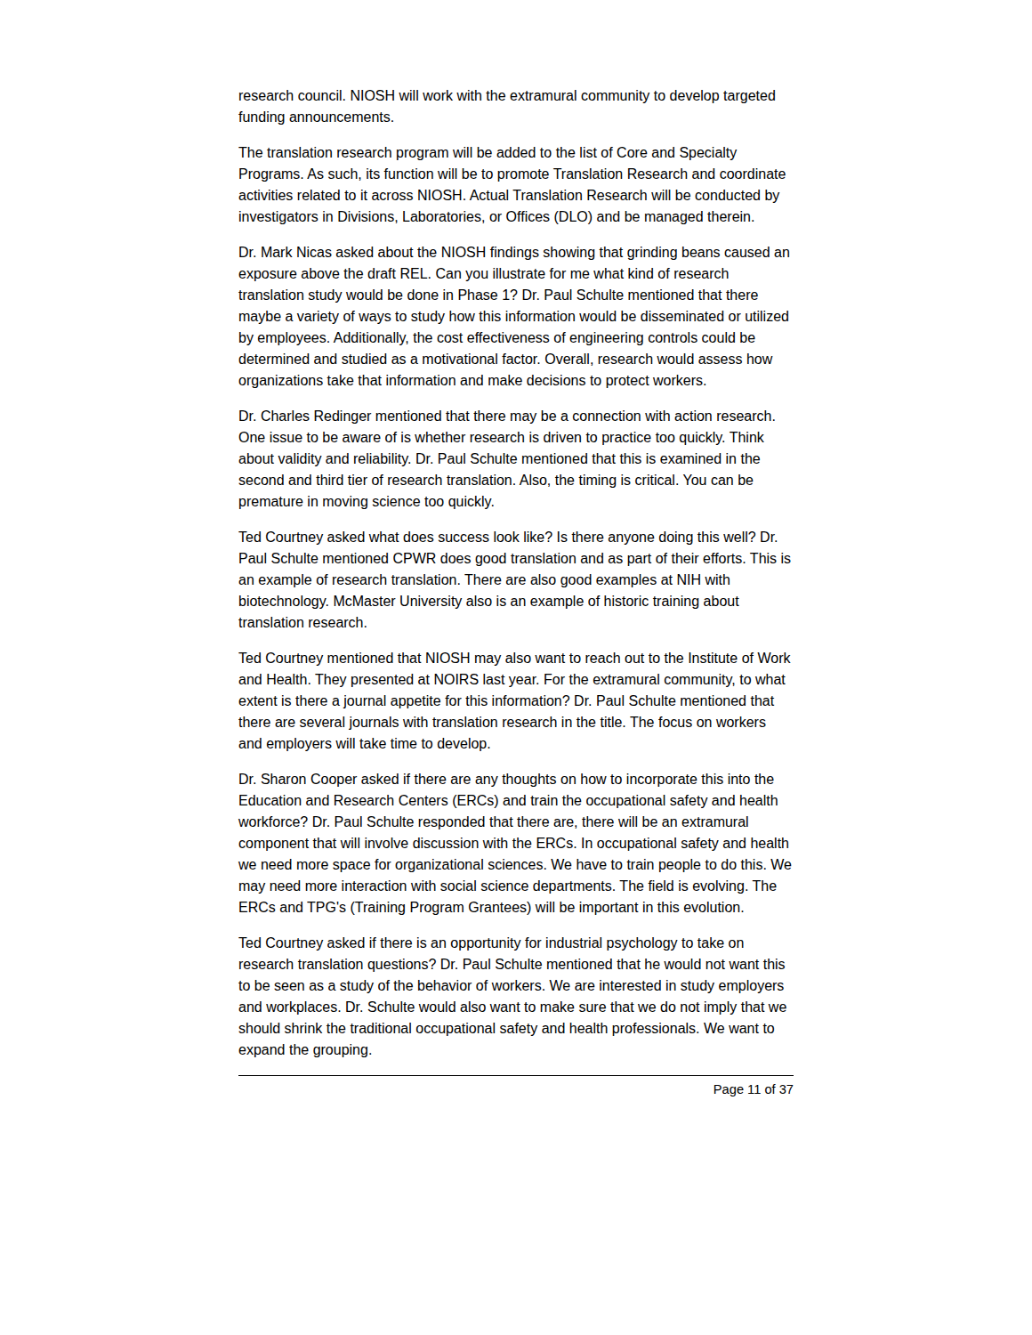research council. NIOSH will work with the extramural community to develop targeted funding announcements.
The translation research program will be added to the list of Core and Specialty Programs. As such, its function will be to promote Translation Research and coordinate activities related to it across NIOSH. Actual Translation Research will be conducted by investigators in Divisions, Laboratories, or Offices (DLO) and be managed therein.
Dr. Mark Nicas asked about the NIOSH findings showing that grinding beans caused an exposure above the draft REL. Can you illustrate for me what kind of research translation study would be done in Phase 1? Dr. Paul Schulte mentioned that there maybe a variety of ways to study how this information would be disseminated or utilized by employees. Additionally, the cost effectiveness of engineering controls could be determined and studied as a motivational factor. Overall, research would assess how organizations take that information and make decisions to protect workers.
Dr. Charles Redinger mentioned that there may be a connection with action research. One issue to be aware of is whether research is driven to practice too quickly. Think about validity and reliability. Dr. Paul Schulte mentioned that this is examined in the second and third tier of research translation. Also, the timing is critical. You can be premature in moving science too quickly.
Ted Courtney asked what does success look like? Is there anyone doing this well? Dr. Paul Schulte mentioned CPWR does good translation and as part of their efforts. This is an example of research translation. There are also good examples at NIH with biotechnology. McMaster University also is an example of historic training about translation research.
Ted Courtney mentioned that NIOSH may also want to reach out to the Institute of Work and Health. They presented at NOIRS last year. For the extramural community, to what extent is there a journal appetite for this information? Dr. Paul Schulte mentioned that there are several journals with translation research in the title. The focus on workers and employers will take time to develop.
Dr. Sharon Cooper asked if there are any thoughts on how to incorporate this into the Education and Research Centers (ERCs) and train the occupational safety and health workforce? Dr. Paul Schulte responded that there are, there will be an extramural component that will involve discussion with the ERCs. In occupational safety and health we need more space for organizational sciences. We have to train people to do this. We may need more interaction with social science departments. The field is evolving. The ERCs and TPG's (Training Program Grantees) will be important in this evolution.
Ted Courtney asked if there is an opportunity for industrial psychology to take on research translation questions? Dr. Paul Schulte mentioned that he would not want this to be seen as a study of the behavior of workers. We are interested in study employers and workplaces. Dr. Schulte would also want to make sure that we do not imply that we should shrink the traditional occupational safety and health professionals. We want to expand the grouping.
Page 11 of 37